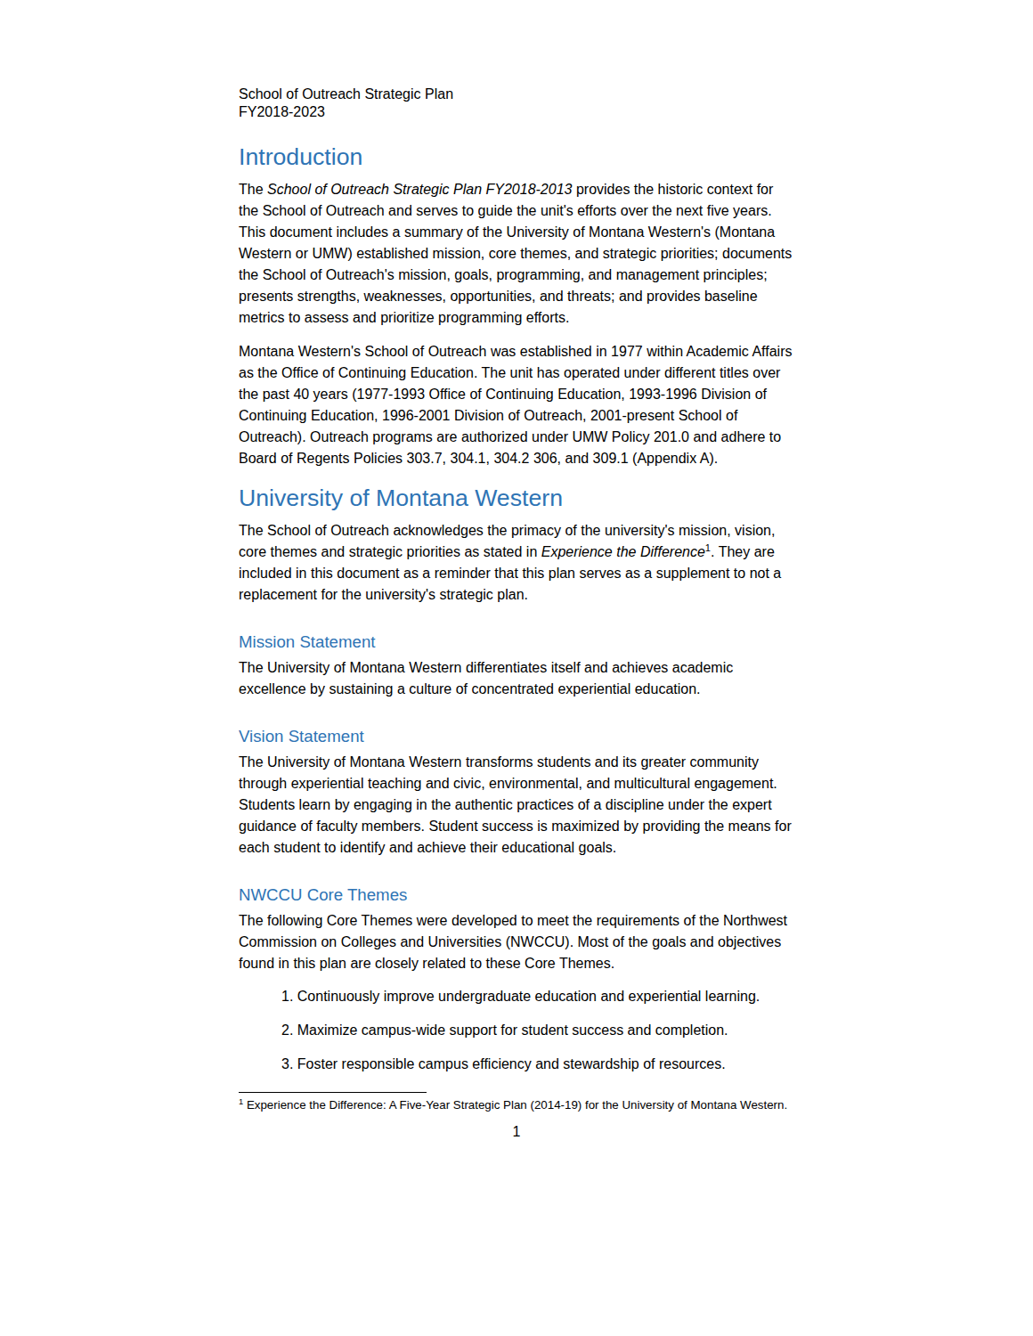School of Outreach Strategic Plan
FY2018-2023
Introduction
The School of Outreach Strategic Plan FY2018-2013 provides the historic context for the School of Outreach and serves to guide the unit's efforts over the next five years. This document includes a summary of the University of Montana Western's (Montana Western or UMW) established mission, core themes, and strategic priorities; documents the School of Outreach's mission, goals, programming, and management principles; presents strengths, weaknesses, opportunities, and threats; and provides baseline metrics to assess and prioritize programming efforts.
Montana Western's School of Outreach was established in 1977 within Academic Affairs as the Office of Continuing Education. The unit has operated under different titles over the past 40 years (1977-1993 Office of Continuing Education, 1993-1996 Division of Continuing Education, 1996-2001 Division of Outreach, 2001-present School of Outreach). Outreach programs are authorized under UMW Policy 201.0 and adhere to Board of Regents Policies 303.7, 304.1, 304.2 306, and 309.1 (Appendix A).
University of Montana Western
The School of Outreach acknowledges the primacy of the university's mission, vision, core themes and strategic priorities as stated in Experience the Difference1. They are included in this document as a reminder that this plan serves as a supplement to not a replacement for the university's strategic plan.
Mission Statement
The University of Montana Western differentiates itself and achieves academic excellence by sustaining a culture of concentrated experiential education.
Vision Statement
The University of Montana Western transforms students and its greater community through experiential teaching and civic, environmental, and multicultural engagement. Students learn by engaging in the authentic practices of a discipline under the expert guidance of faculty members. Student success is maximized by providing the means for each student to identify and achieve their educational goals.
NWCCU Core Themes
The following Core Themes were developed to meet the requirements of the Northwest Commission on Colleges and Universities (NWCCU). Most of the goals and objectives found in this plan are closely related to these Core Themes.
1. Continuously improve undergraduate education and experiential learning.
2. Maximize campus-wide support for student success and completion.
3. Foster responsible campus efficiency and stewardship of resources.
1 Experience the Difference: A Five-Year Strategic Plan (2014-19) for the University of Montana Western.
1